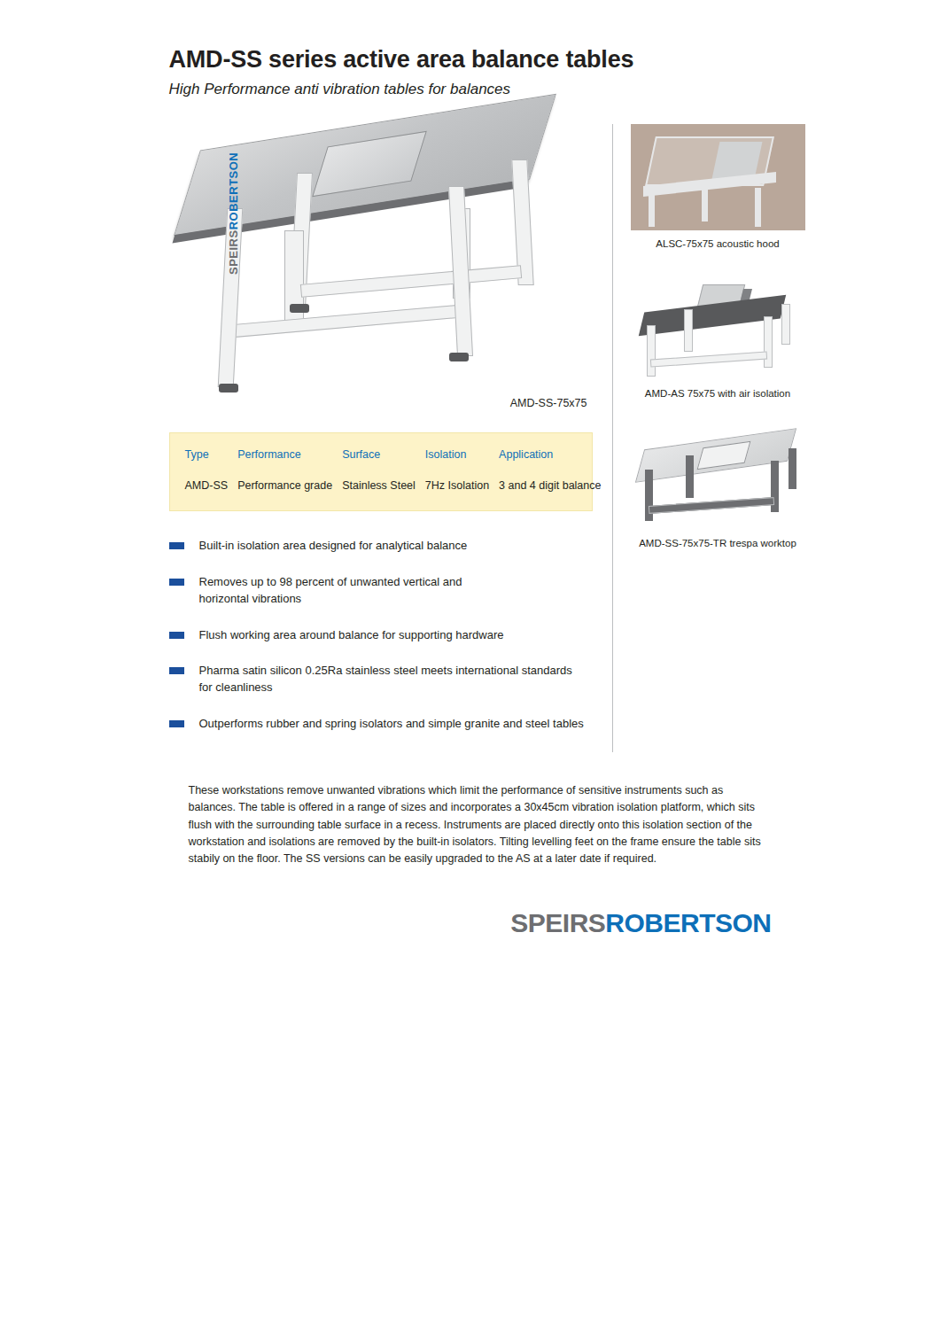AMD-SS series active area balance tables
High Performance anti vibration tables for balances
SPEIRSROBERTSON
AMD-SS-75x75
| Type | Performance | Surface | Isolation | Application |
| --- | --- | --- | --- | --- |
| AMD-SS | Performance grade | Stainless Steel | 7Hz Isolation | 3 and 4 digit balance |
Built-in isolation area designed for analytical balance
Removes up to 98 percent of unwanted vertical and
horizontal vibrations
Flush working area around balance for supporting hardware
Pharma satin silicon 0.25Ra stainless steel meets international standards
for cleanliness
Outperforms rubber and spring isolators and simple granite and steel tables
ALSC-75x75 acoustic hood
AMD-AS 75x75 with air isolation
AMD-SS-75x75-TR trespa worktop
These workstations remove unwanted vibrations which limit the performance of sensitive instruments such as balances. The table is offered in a range of sizes and incorporates a 30x45cm vibration isolation platform, which sits flush with the surrounding table surface in a recess. Instruments are placed directly onto this isolation section of the workstation and isolations are removed by the built-in isolators. Tilting levelling feet on the frame ensure the table sits stabily on the floor. The SS versions can be easily upgraded to the AS at a later date if required.
SPEIRS ROBERTSON